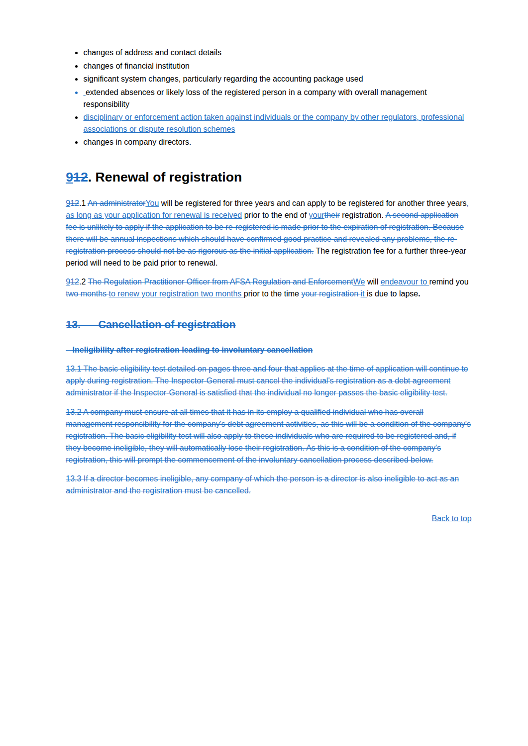changes of address and contact details
changes of financial institution
significant system changes, particularly regarding the accounting package used
extended absences or likely loss of the registered person in a company with overall management responsibility
disciplinary or enforcement action taken against individuals or the company by other regulators, professional associations or dispute resolution schemes
changes in company directors.
912. Renewal of registration
912.1 An administrator You will be registered for three years and can apply to be registered for another three years, as long as your application for renewal is received prior to the end of your their registration. A second application fee is unlikely to apply if the application to be re-registered is made prior to the expiration of registration. Because there will be annual inspections which should have confirmed good practice and revealed any problems, the re-registration process should not be as rigorous as the initial application. The registration fee for a further three-year period will need to be paid prior to renewal.
912.2 The Regulation Practitioner Officer from AFSA Regulation and Enforcement We will endeavour to remind you two months to renew your registration two months prior to the time your registration it is due to lapse.
13. Cancellation of registration
Ineligibility after registration leading to involuntary cancellation
13.1 The basic eligibility test detailed on pages three and four that applies at the time of application will continue to apply during registration. The Inspector-General must cancel the individual's registration as a debt agreement administrator if the Inspector-General is satisfied that the individual no longer passes the basic eligibility test.
13.2 A company must ensure at all times that it has in its employ a qualified individual who has overall management responsibility for the company's debt agreement activities, as this will be a condition of the company's registration. The basic eligibility test will also apply to these individuals who are required to be registered and, if they become ineligible, they will automatically lose their registration. As this is a condition of the company's registration, this will prompt the commencement of the involuntary cancellation process described below.
13.3 If a director becomes ineligible, any company of which the person is a director is also ineligible to act as an administrator and the registration must be cancelled.
Back to top